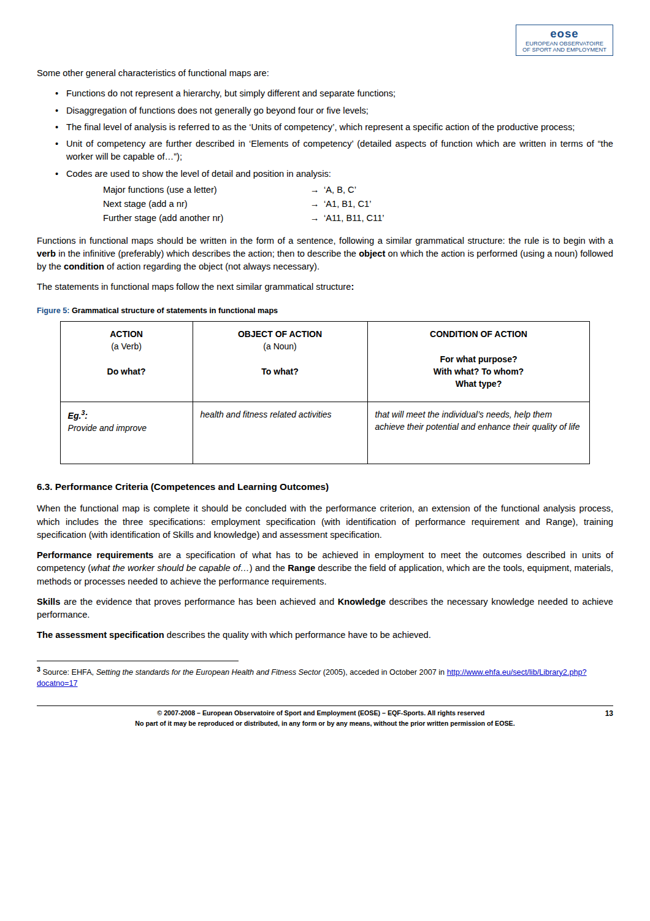eose EUROPEAN OBSERVATOIRE
OF SPORT AND EMPLOYMENT
Some other general characteristics of functional maps are:
Functions do not represent a hierarchy, but simply different and separate functions;
Disaggregation of functions does not generally go beyond four or five levels;
The final level of analysis is referred to as the ‘Units of competency’, which represent a specific action of the productive process;
Unit of competency are further described in ‘Elements of competency’ (detailed aspects of function which are written in terms of “the worker will be capable of…”);
Codes are used to show the level of detail and position in analysis:
| Major functions (use a letter) | → | ‘A, B, C’ |
| Next stage (add a nr) | → | ‘A1, B1, C1’ |
| Further stage (add another nr) | → | ‘A11, B11, C11’ |
Functions in functional maps should be written in the form of a sentence, following a similar grammatical structure: the rule is to begin with a verb in the infinitive (preferably) which describes the action; then to describe the object on which the action is performed (using a noun) followed by the condition of action regarding the object (not always necessary).
The statements in functional maps follow the next similar grammatical structure:
Figure 5: Grammatical structure of statements in functional maps
| ACTION (a Verb) Do what? | OBJECT OF ACTION (a Noun) To what? | CONDITION OF ACTION For what purpose? With what? To whom? What type? |
| Eg. 3 : Provide and improve | health and fitness related activities | that will meet the individual’s needs, help them achieve their potential and enhance their quality of life |
6.3. Performance Criteria (Competences and Learning Outcomes)
When the functional map is complete it should be concluded with the performance criterion, an extension of the functional analysis process, which includes the three specifications: employment specification (with identification of performance requirement and Range), training specification (with identification of Skills and knowledge) and assessment specification.
Performance requirements are a specification of what has to be achieved in employment to meet the outcomes described in units of competency (what the worker should be capable of…) and the Range describe the field of application, which are the tools, equipment, materials, methods or processes needed to achieve the performance requirements.
Skills are the evidence that proves performance has been achieved and Knowledge describes the necessary knowledge needed to achieve performance.
The assessment specification describes the quality with which performance have to be achieved.
3 Source: EHFA, Setting the standards for the European Health and Fitness Sector (2005), acceded in October 2007 in http://www.ehfa.eu/sect/lib/Library2.php?docatno=17
13© 2007-2008 – European Observatoire of Sport and Employment (EOSE) – EQF-Sports. All rights reserved
No part of it may be reproduced or distributed, in any form or by any means, without the prior written permission of EOSE.